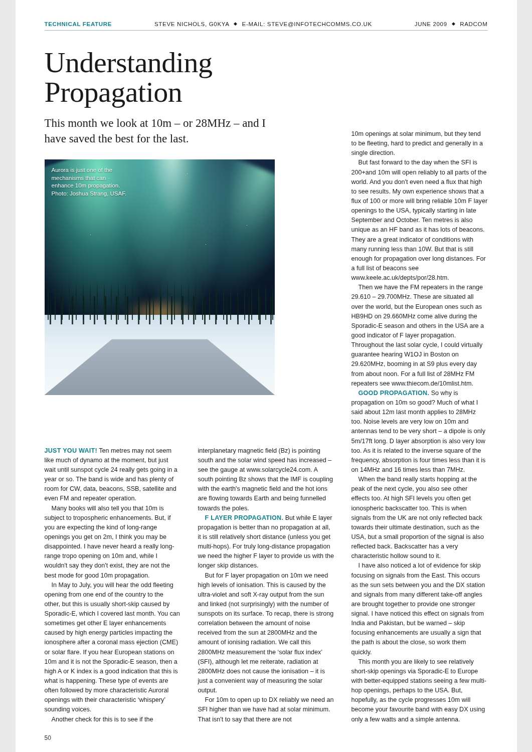TECHNICAL FEATURE STEVE NICHOLS, G0KYA ◆ E-MAIL: STEVE@INFOTECHCOMMS.CO.UK JUNE 2009 ◆ RADCOM
Understanding
Propagation
This month we look at 10m – or 28MHz – and I have saved the best for the last.
Aurora is just one of the mechanisms that can enhance 10m propagation. Photo: Joshua Strang, USAF.
10m openings at solar minimum, but they tend to be fleeting, hard to predict and generally in a single direction.
But fast forward to the day when the SFI is 200+and 10m will open reliably to all parts of the world. And you don't even need a flux that high to see results. My own experience shows that a flux of 100 or more will bring reliable 10m F layer openings to the USA, typically starting in late September and October. Ten metres is also unique as an HF band as it has lots of beacons. They are a great indicator of conditions with many running less than 10W. But that is still enough for propagation over long distances. For a full list of beacons see www.keele.ac.uk/depts/por/28.htm.
Then we have the FM repeaters in the range 29.610 – 29.700MHz. These are situated all over the world, but the European ones such as HB9HD on 29.660MHz come alive during the Sporadic-E season and others in the USA are a good indicator of F layer propagation. Throughout the last solar cycle, I could virtually guarantee hearing W1OJ in Boston on 29.620MHz, booming in at S9 plus every day from about noon. For a full list of 28MHz FM repeaters see www.thiecom.de/10mlist.htm.
GOOD PROPAGATION. So why is propagation on 10m so good? Much of what I said about 12m last month applies to 28MHz too. Noise levels are very low on 10m and antennas tend to be very short – a dipole is only 5m/17ft long. D layer absorption is also very low too. As it is related to the inverse square of the frequency, absorption is four times less than it is on 14MHz and 16 times less than 7MHz.
When the band really starts hopping at the peak of the next cycle, you also see other effects too. At high SFI levels you often get ionospheric backscatter too. This is when signals from the UK are not only reflected back towards their ultimate destination, such as the USA, but a small proportion of the signal is also reflected back. Backscatter has a very characteristic hollow sound to it.
I have also noticed a lot of evidence for skip focusing on signals from the East. This occurs as the sun sets between you and the DX station and signals from many different take-off angles are brought together to provide one stronger signal. I have noticed this effect on signals from India and Pakistan, but be warned – skip focusing enhancements are usually a sign that the path is about the close, so work them quickly.
This month you are likely to see relatively short-skip openings via Sporadic-E to Europe with better-equipped stations seeing a few multi-hop openings, perhaps to the USA. But, hopefully, as the cycle progresses 10m will become your favourite band with easy DX using only a few watts and a simple antenna.
JUST YOU WAIT! Ten metres may not seem like much of dynamo at the moment, but just wait until sunspot cycle 24 really gets going in a year or so. The band is wide and has plenty of room for CW, data, beacons, SSB, satellite and even FM and repeater operation.
Many books will also tell you that 10m is subject to tropospheric enhancements. But, if you are expecting the kind of long-range openings you get on 2m, I think you may be disappointed. I have never heard a really long-range tropo opening on 10m and, while I wouldn't say they don't exist, they are not the best mode for good 10m propagation.
In May to July, you will hear the odd fleeting opening from one end of the country to the other, but this is usually short-skip caused by Sporadic-E, which I covered last month. You can sometimes get other E layer enhancements caused by high energy particles impacting the ionosphere after a coronal mass ejection (CME) or solar flare. If you hear European stations on 10m and it is not the Sporadic-E season, then a high A or K index is a good indication that this is what is happening. These type of events are often followed by more characteristic Auroral openings with their characteristic ‘whispery’ sounding voices.
Another check for this is to see if the
interplanetary magnetic field (Bz) is pointing south and the solar wind speed has increased – see the gauge at www.solarcycle24.com. A south pointing Bz shows that the IMF is coupling with the earth's magnetic field and the hot ions are flowing towards Earth and being funnelled towards the poles.
F LAYER PROPAGATION. But while E layer propagation is better than no propagation at all, it is still relatively short distance (unless you get multi-hops). For truly long-distance propagation we need the higher F layer to provide us with the longer skip distances.
But for F layer propagation on 10m we need high levels of ionisation. This is caused by the ultra-violet and soft X-ray output from the sun and linked (not surprisingly) with the number of sunspots on its surface. To recap, there is strong correlation between the amount of noise received from the sun at 2800MHz and the amount of ionising radiation. We call this 2800MHz measurement the ‘solar flux index’ (SFI), although let me reiterate, radiation at 2800MHz does not cause the ionisation – it is just a convenient way of measuring the solar output.
For 10m to open up to DX reliably we need an SFI higher than we have had at solar minimum. That isn't to say that there are not
50